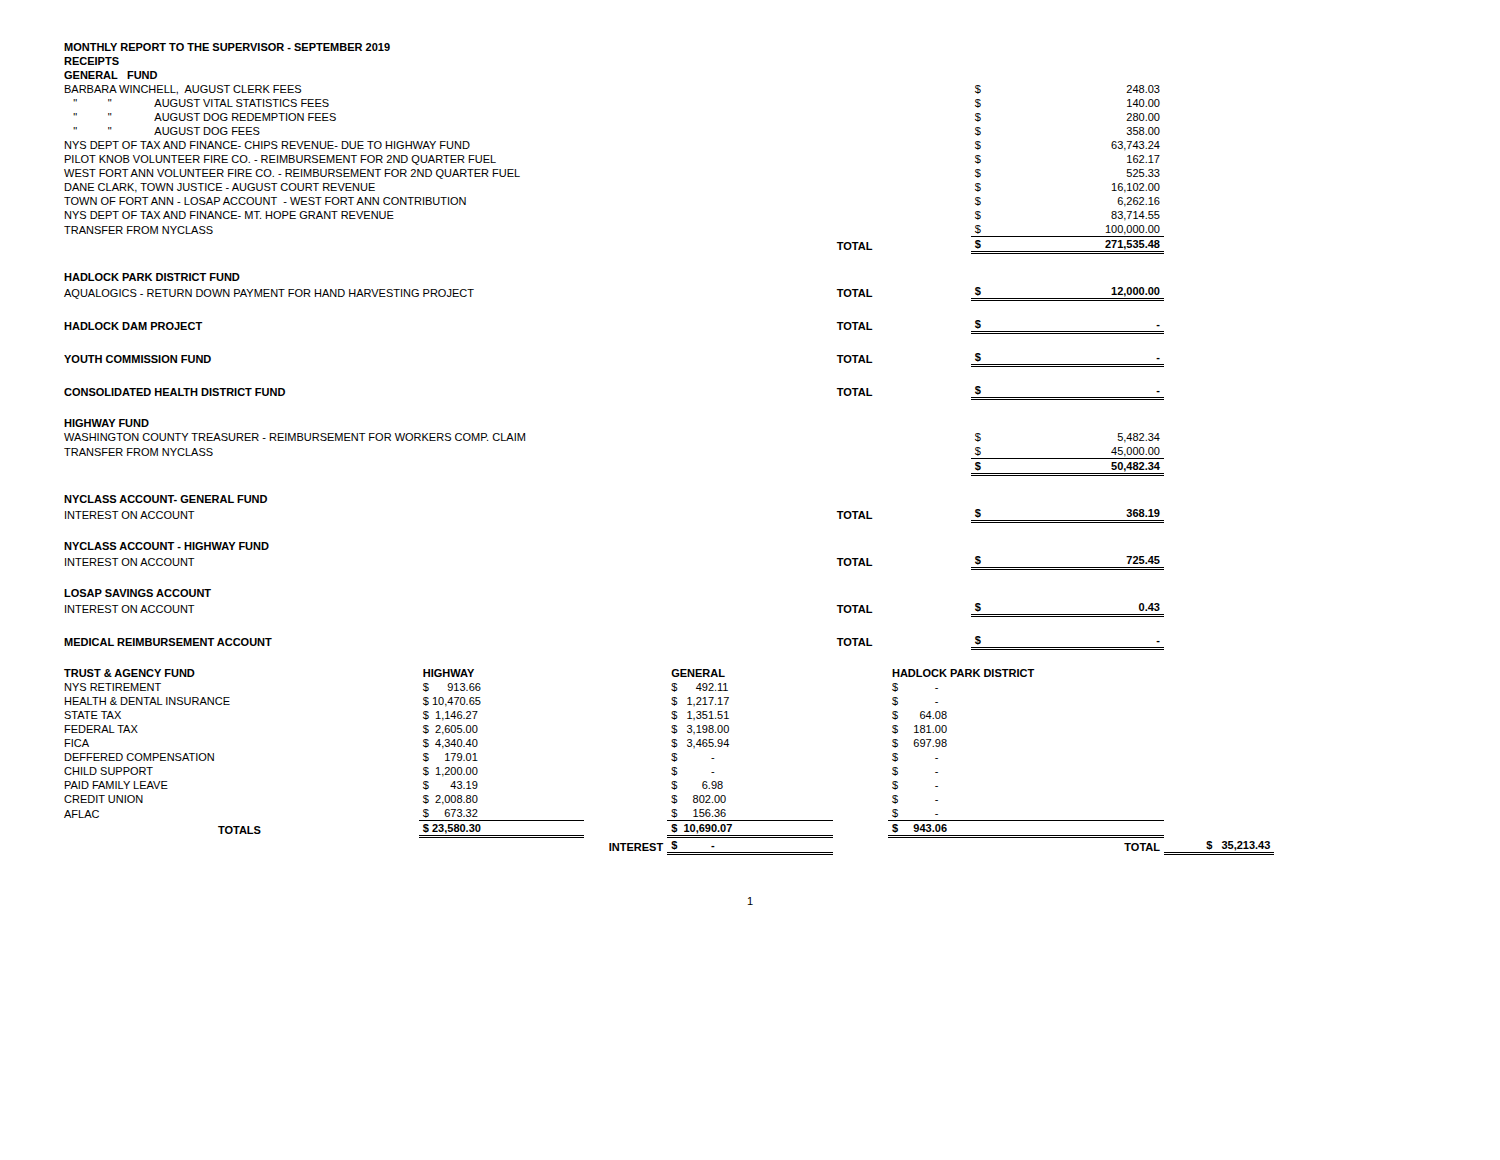| MONTHLY REPORT TO THE SUPERVISOR - SEPTEMBER 2019 | | | | | | |
| RECEIPTS | | | | | | |
| GENERAL FUND | | | | | | |
| BARBARA WINCHELL, AUGUST CLERK FEES | | | $ | 248.03 | | |
| " " AUGUST VITAL STATISTICS FEES | | | $ | 140.00 | | |
| " " AUGUST DOG REDEMPTION FEES | | | $ | 280.00 | | |
| " " AUGUST DOG FEES | | | $ | 358.00 | | |
| NYS DEPT OF TAX AND FINANCE- CHIPS REVENUE- DUE TO HIGHWAY FUND | | | $ | 63,743.24 | | |
| PILOT KNOB VOLUNTEER FIRE CO. - REIMBURSEMENT FOR 2ND QUARTER FUEL | | | $ | 162.17 | | |
| WEST FORT ANN VOLUNTEER FIRE CO. - REIMBURSEMENT FOR 2ND QUARTER FUEL | | | $ | 525.33 | | |
| DANE CLARK, TOWN JUSTICE - AUGUST COURT REVENUE | | | $ | 16,102.00 | | |
| TOWN OF FORT ANN - LOSAP ACCOUNT - WEST FORT ANN CONTRIBUTION | | | $ | 6,262.16 | | |
| NYS DEPT OF TAX AND FINANCE- MT. HOPE GRANT REVENUE | | | $ | 83,714.55 | | |
| TRANSFER FROM NYCLASS | | | $ | 100,000.00 | | |
| | | TOTAL | $ | 271,535.48 | | |
| HADLOCK PARK DISTRICT FUND | | | | | | |
| AQUALOGICS - RETURN DOWN PAYMENT FOR HAND HARVESTING PROJECT | | TOTAL | $ | 12,000.00 | | |
| HADLOCK DAM PROJECT | | TOTAL | $ | - | | |
| YOUTH COMMISSION FUND | | TOTAL | $ | - | | |
| CONSOLIDATED HEALTH DISTRICT FUND | | TOTAL | $ | - | | |
| HIGHWAY FUND | | | | | | |
| WASHINGTON COUNTY TREASURER - REIMBURSEMENT FOR WORKERS COMP. CLAIM | | | $ | 5,482.34 | | |
| TRANSFER FROM NYCLASS | | | $ | 45,000.00 | | |
| | | | $ | 50,482.34 | | |
| NYCLASS ACCOUNT- GENERAL FUND | | | | | | |
| INTEREST ON ACCOUNT | | TOTAL | $ | 368.19 | | |
| NYCLASS ACCOUNT - HIGHWAY FUND | | | | | | |
| INTEREST ON ACCOUNT | | TOTAL | $ | 725.45 | | |
| LOSAP SAVINGS ACCOUNT | | | | | | |
| INTEREST ON ACCOUNT | | TOTAL | $ | 0.43 | | |
| MEDICAL REIMBURSEMENT ACCOUNT | | TOTAL | $ | - | | |
| TRUST & AGENCY FUND | HIGHWAY | | GENERAL | | HADLOCK PARK DISTRICT | | | |
| NYS RETIREMENT | $ 913.66 | | $ 492.11 | | $ - | | | |
| HEALTH & DENTAL INSURANCE | $ 10,470.65 | | $ 1,217.17 | | $ - | | | |
| STATE TAX | $ 1,146.27 | | $ 1,351.51 | | $ 64.08 | | | |
| FEDERAL TAX | $ 2,605.00 | | $ 3,198.00 | | $ 181.00 | | | |
| FICA | $ 4,340.40 | | $ 3,465.94 | | $ 697.98 | | | |
| DEFFERED COMPENSATION | $ 179.01 | | $ - | | $ - | | | |
| CHILD SUPPORT | $ 1,200.00 | | $ - | | $ - | | | |
| PAID FAMILY LEAVE | $ 43.19 | | $ 6.98 | | $ - | | | |
| CREDIT UNION | $ 2,008.80 | | $ 802.00 | | $ - | | | |
| AFLAC | $ 673.32 | | $ 156.36 | | $ - | | | |
| TOTALS | $ 23,580.30 | | $ 10,690.07 | | $ 943.06 | | | |
| | | INTEREST | $ - | | TOTAL | $ 35,213.43 | | |
1